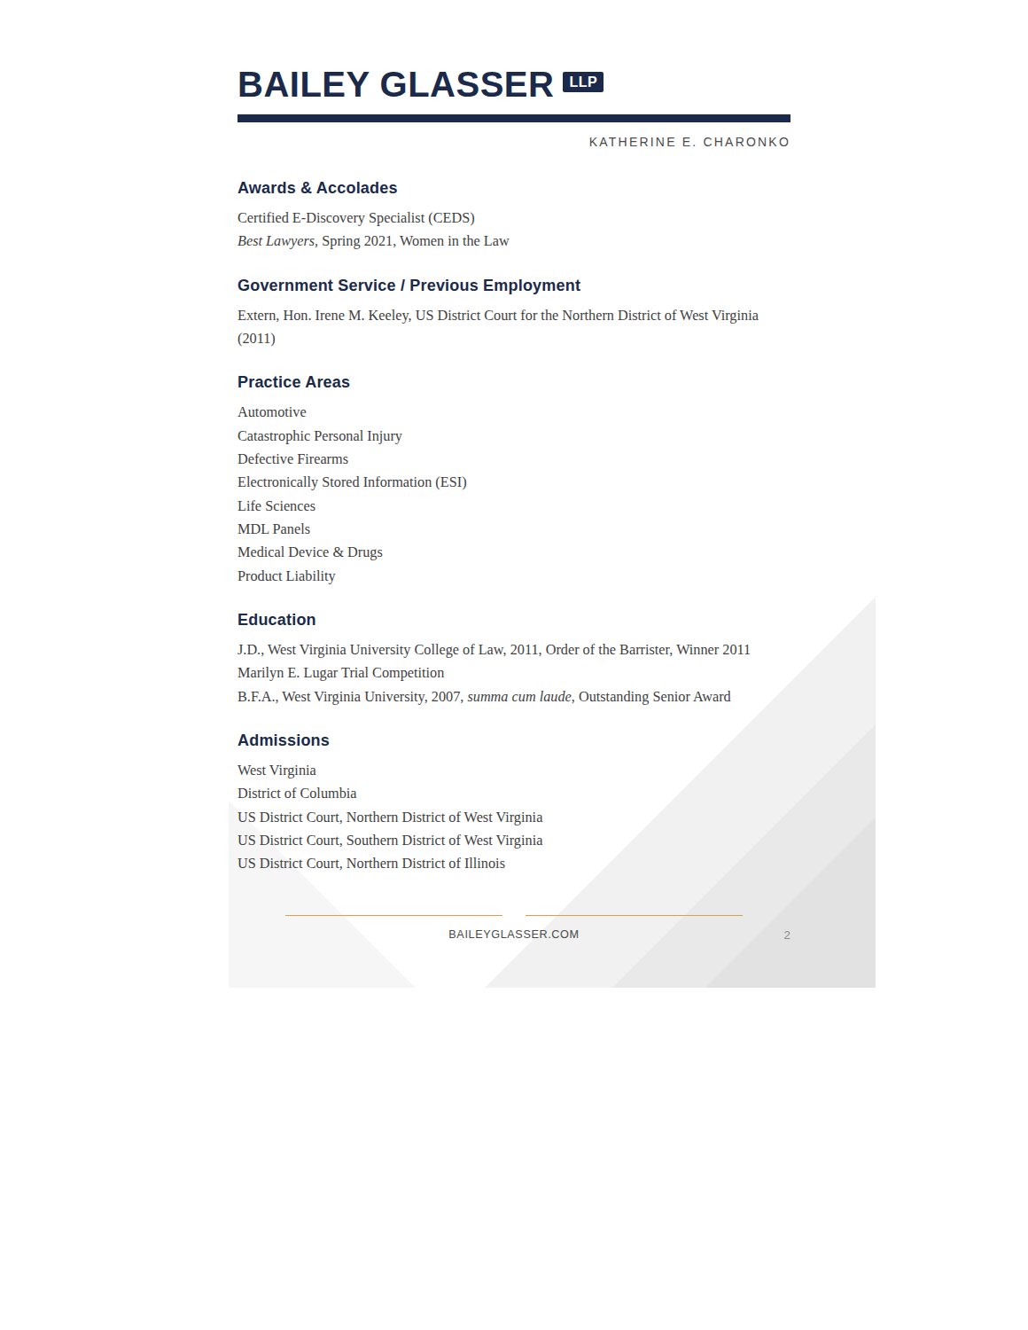BAILEY GLASSER LLP
Katherine E. Charonko
Awards & Accolades
Certified E-Discovery Specialist (CEDS)
Best Lawyers, Spring 2021, Women in the Law
Government Service / Previous Employment
Extern, Hon. Irene M. Keeley, US District Court for the Northern District of West Virginia (2011)
Practice Areas
Automotive
Catastrophic Personal Injury
Defective Firearms
Electronically Stored Information (ESI)
Life Sciences
MDL Panels
Medical Device & Drugs
Product Liability
Education
J.D., West Virginia University College of Law, 2011, Order of the Barrister, Winner 2011 Marilyn E. Lugar Trial Competition
B.F.A., West Virginia University, 2007, summa cum laude, Outstanding Senior Award
Admissions
West Virginia
District of Columbia
US District Court, Northern District of West Virginia
US District Court, Southern District of West Virginia
US District Court, Northern District of Illinois
BAILEYGLASSER.COM
2